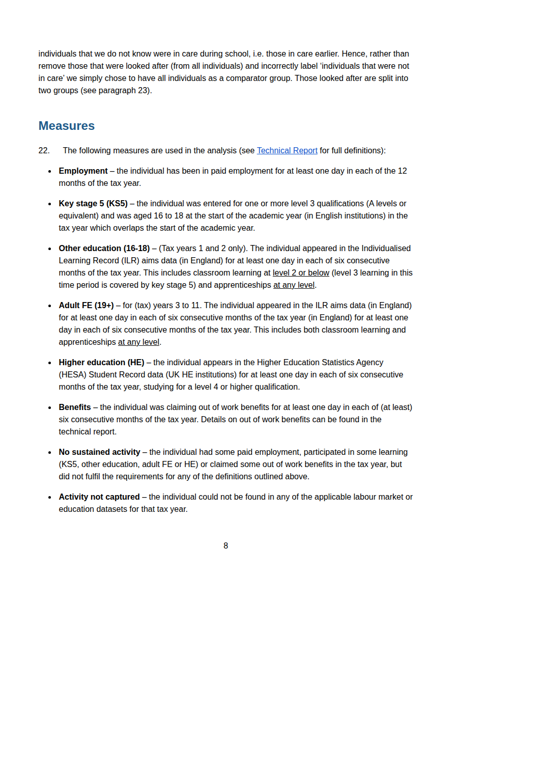individuals that we do not know were in care during school, i.e. those in care earlier. Hence, rather than remove those that were looked after (from all individuals) and incorrectly label ‘individuals that were not in care’ we simply chose to have all individuals as a comparator group. Those looked after are split into two groups (see paragraph 23).
Measures
22. The following measures are used in the analysis (see Technical Report for full definitions):
Employment – the individual has been in paid employment for at least one day in each of the 12 months of the tax year.
Key stage 5 (KS5) – the individual was entered for one or more level 3 qualifications (A levels or equivalent) and was aged 16 to 18 at the start of the academic year (in English institutions) in the tax year which overlaps the start of the academic year.
Other education (16-18) – (Tax years 1 and 2 only). The individual appeared in the Individualised Learning Record (ILR) aims data (in England) for at least one day in each of six consecutive months of the tax year. This includes classroom learning at level 2 or below (level 3 learning in this time period is covered by key stage 5) and apprenticeships at any level.
Adult FE (19+) – for (tax) years 3 to 11. The individual appeared in the ILR aims data (in England) for at least one day in each of six consecutive months of the tax year (in England) for at least one day in each of six consecutive months of the tax year. This includes both classroom learning and apprenticeships at any level.
Higher education (HE) – the individual appears in the Higher Education Statistics Agency (HESA) Student Record data (UK HE institutions) for at least one day in each of six consecutive months of the tax year, studying for a level 4 or higher qualification.
Benefits – the individual was claiming out of work benefits for at least one day in each of (at least) six consecutive months of the tax year. Details on out of work benefits can be found in the technical report.
No sustained activity – the individual had some paid employment, participated in some learning (KS5, other education, adult FE or HE) or claimed some out of work benefits in the tax year, but did not fulfil the requirements for any of the definitions outlined above.
Activity not captured – the individual could not be found in any of the applicable labour market or education datasets for that tax year.
8